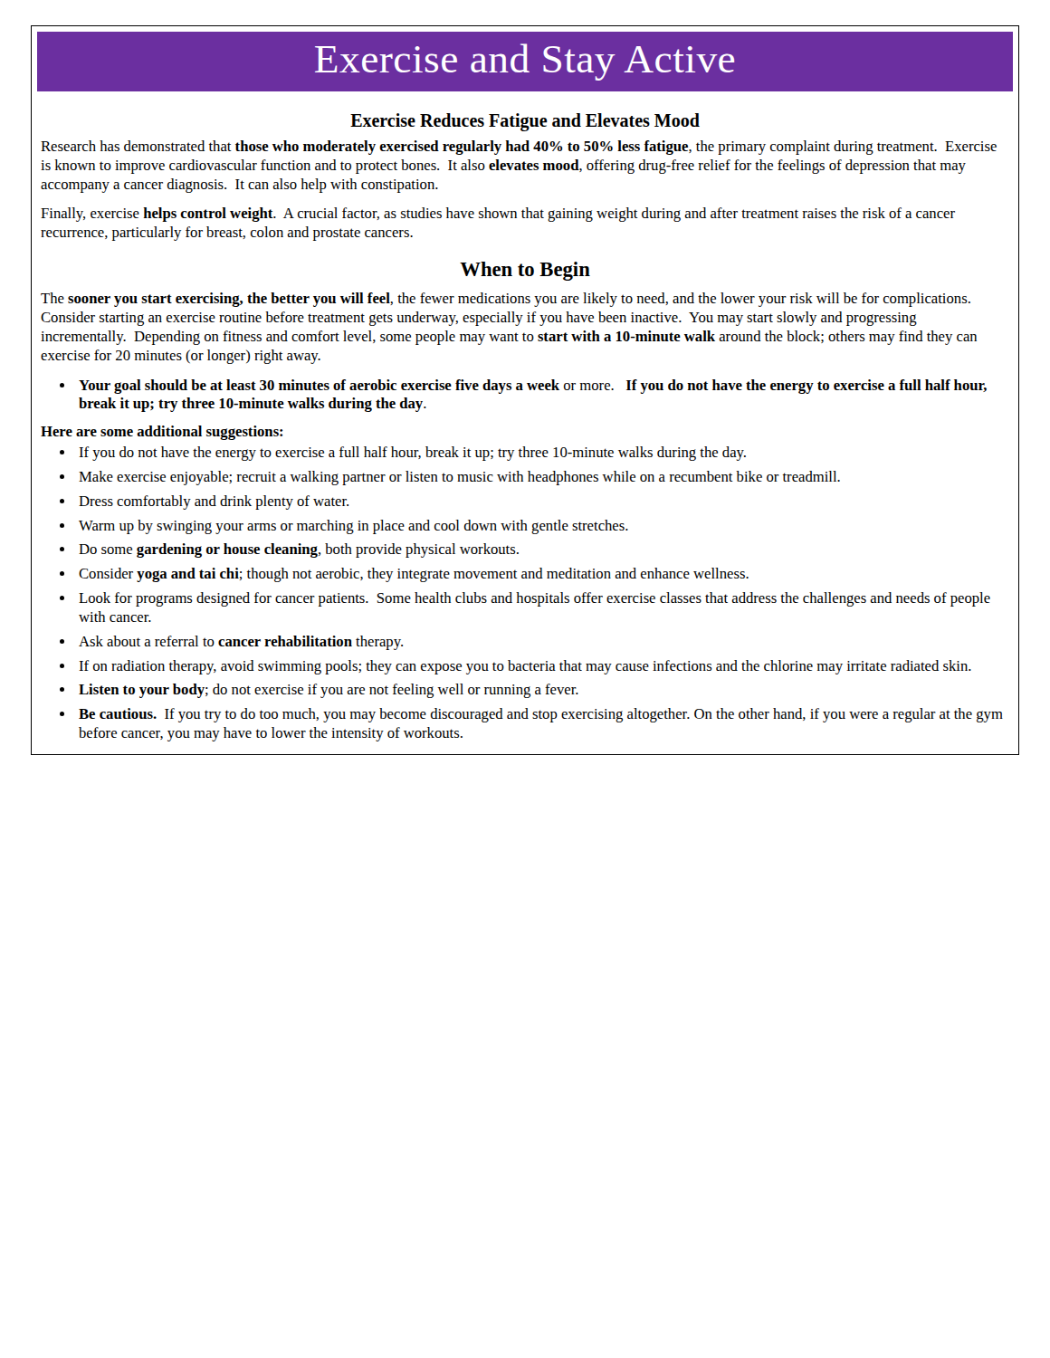Exercise and Stay Active
Exercise Reduces Fatigue and Elevates Mood
Research has demonstrated that those who moderately exercised regularly had 40% to 50% less fatigue, the primary complaint during treatment. Exercise is known to improve cardiovascular function and to protect bones. It also elevates mood, offering drug-free relief for the feelings of depression that may accompany a cancer diagnosis. It can also help with constipation.
Finally, exercise helps control weight. A crucial factor, as studies have shown that gaining weight during and after treatment raises the risk of a cancer recurrence, particularly for breast, colon and prostate cancers.
When to Begin
The sooner you start exercising, the better you will feel, the fewer medications you are likely to need, and the lower your risk will be for complications. Consider starting an exercise routine before treatment gets underway, especially if you have been inactive. You may start slowly and progressing incrementally. Depending on fitness and comfort level, some people may want to start with a 10-minute walk around the block; others may find they can exercise for 20 minutes (or longer) right away.
Your goal should be at least 30 minutes of aerobic exercise five days a week or more. If you do not have the energy to exercise a full half hour, break it up; try three 10-minute walks during the day.
Here are some additional suggestions:
If you do not have the energy to exercise a full half hour, break it up; try three 10-minute walks during the day.
Make exercise enjoyable; recruit a walking partner or listen to music with headphones while on a recumbent bike or treadmill.
Dress comfortably and drink plenty of water.
Warm up by swinging your arms or marching in place and cool down with gentle stretches.
Do some gardening or house cleaning, both provide physical workouts.
Consider yoga and tai chi; though not aerobic, they integrate movement and meditation and enhance wellness.
Look for programs designed for cancer patients. Some health clubs and hospitals offer exercise classes that address the challenges and needs of people with cancer.
Ask about a referral to cancer rehabilitation therapy.
If on radiation therapy, avoid swimming pools; they can expose you to bacteria that may cause infections and the chlorine may irritate radiated skin.
Listen to your body; do not exercise if you are not feeling well or running a fever.
Be cautious. If you try to do too much, you may become discouraged and stop exercising altogether. On the other hand, if you were a regular at the gym before cancer, you may have to lower the intensity of workouts.